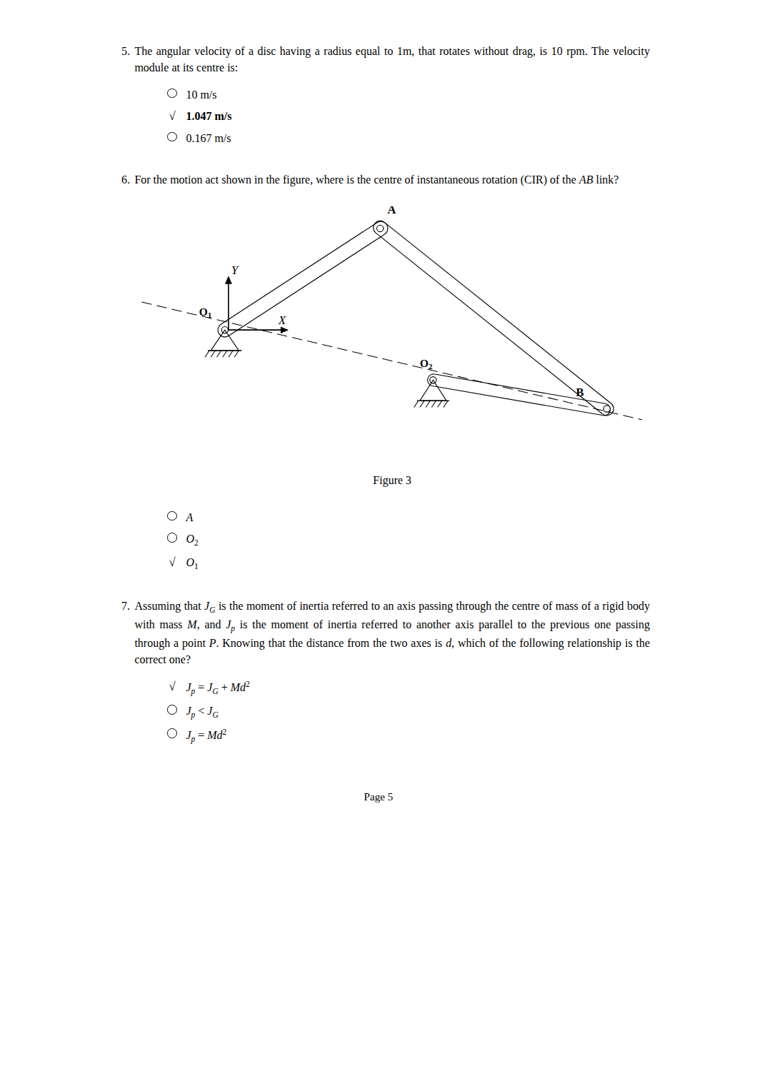The angular velocity of a disc having a radius equal to 1m, that rotates without drag, is 10 rpm. The velocity module at its centre is:
10 m/s
√1.047 m/s
0.167 m/s
For the motion act shown in the figure, where is the centre of instantaneous rotation (CIR) of the AB link?
A B O1 O2 Y X
Figure 3
A
O2
√O1
Assuming that JG is the moment of inertia referred to an axis passing through the centre of mass of a rigid body with mass M, and Jp is the moment of inertia referred to another axis parallel to the previous one passing through a point P. Knowing that the distance from the two axes is d, which of the following relationship is the correct one?
√Jp = JG + Md2
Jp < JG
Jp = Md2
Page 5